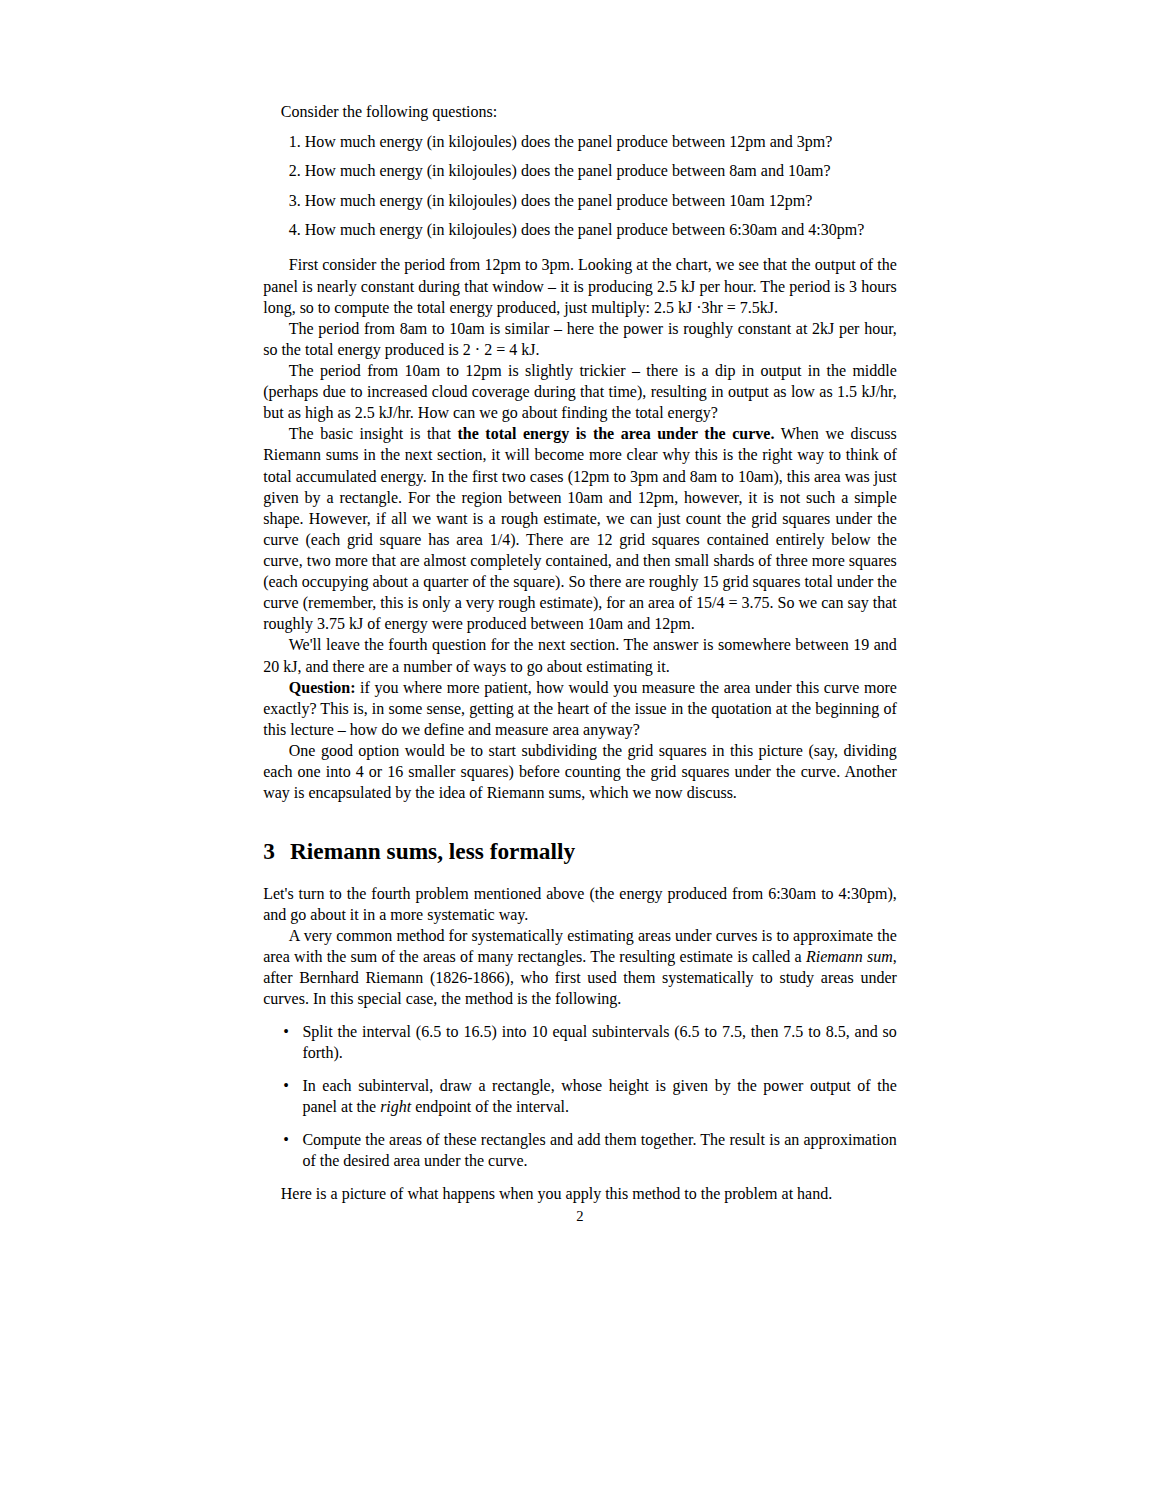Consider the following questions:
How much energy (in kilojoules) does the panel produce between 12pm and 3pm?
How much energy (in kilojoules) does the panel produce between 8am and 10am?
How much energy (in kilojoules) does the panel produce between 10am 12pm?
How much energy (in kilojoules) does the panel produce between 6:30am and 4:30pm?
First consider the period from 12pm to 3pm. Looking at the chart, we see that the output of the panel is nearly constant during that window – it is producing 2.5 kJ per hour. The period is 3 hours long, so to compute the total energy produced, just multiply: 2.5 kJ ·3hr = 7.5kJ.
The period from 8am to 10am is similar – here the power is roughly constant at 2kJ per hour, so the total energy produced is 2 · 2 = 4 kJ.
The period from 10am to 12pm is slightly trickier – there is a dip in output in the middle (perhaps due to increased cloud coverage during that time), resulting in output as low as 1.5 kJ/hr, but as high as 2.5 kJ/hr. How can we go about finding the total energy?
The basic insight is that the total energy is the area under the curve. When we discuss Riemann sums in the next section, it will become more clear why this is the right way to think of total accumulated energy. In the first two cases (12pm to 3pm and 8am to 10am), this area was just given by a rectangle. For the region between 10am and 12pm, however, it is not such a simple shape. However, if all we want is a rough estimate, we can just count the grid squares under the curve (each grid square has area 1/4). There are 12 grid squares contained entirely below the curve, two more that are almost completely contained, and then small shards of three more squares (each occupying about a quarter of the square). So there are roughly 15 grid squares total under the curve (remember, this is only a very rough estimate), for an area of 15/4 = 3.75. So we can say that roughly 3.75 kJ of energy were produced between 10am and 12pm.
We'll leave the fourth question for the next section. The answer is somewhere between 19 and 20 kJ, and there are a number of ways to go about estimating it.
Question: if you where more patient, how would you measure the area under this curve more exactly? This is, in some sense, getting at the heart of the issue in the quotation at the beginning of this lecture – how do we define and measure area anyway?
One good option would be to start subdividing the grid squares in this picture (say, dividing each one into 4 or 16 smaller squares) before counting the grid squares under the curve. Another way is encapsulated by the idea of Riemann sums, which we now discuss.
3 Riemann sums, less formally
Let's turn to the fourth problem mentioned above (the energy produced from 6:30am to 4:30pm), and go about it in a more systematic way.
A very common method for systematically estimating areas under curves is to approximate the area with the sum of the areas of many rectangles. The resulting estimate is called a Riemann sum, after Bernhard Riemann (1826-1866), who first used them systematically to study areas under curves. In this special case, the method is the following.
Split the interval (6.5 to 16.5) into 10 equal subintervals (6.5 to 7.5, then 7.5 to 8.5, and so forth).
In each subinterval, draw a rectangle, whose height is given by the power output of the panel at the right endpoint of the interval.
Compute the areas of these rectangles and add them together. The result is an approximation of the desired area under the curve.
Here is a picture of what happens when you apply this method to the problem at hand.
2